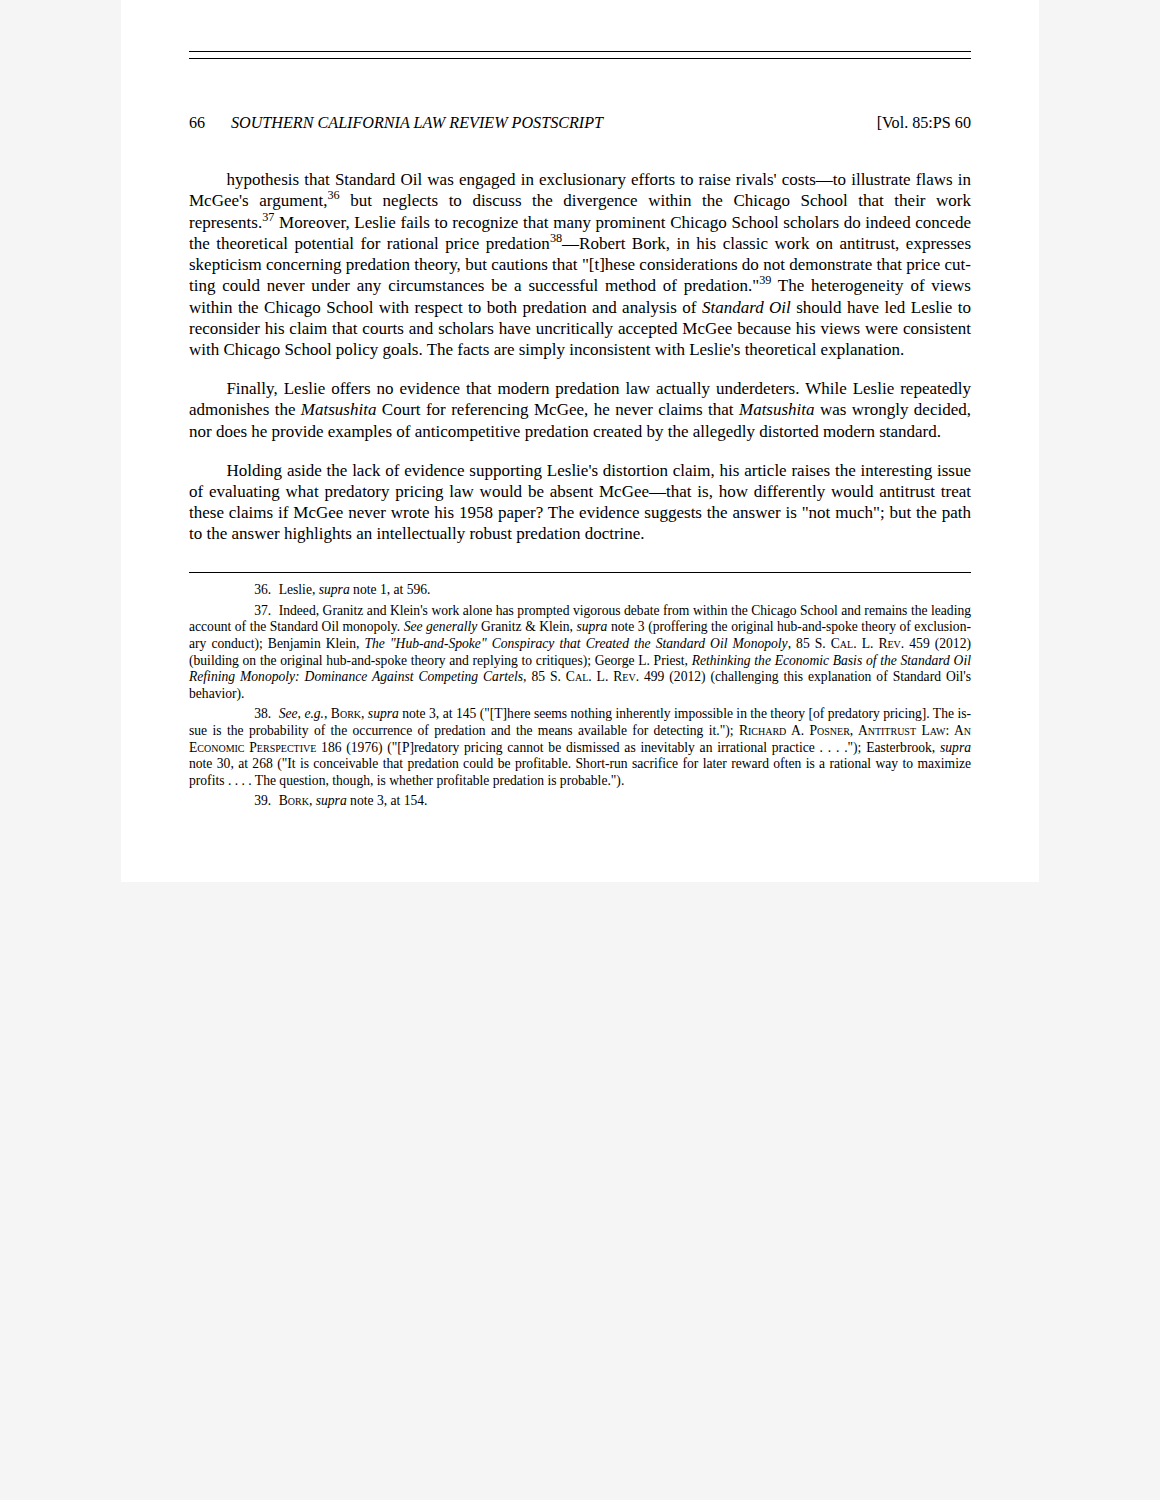66 SOUTHERN CALIFORNIA LAW REVIEW POSTSCRIPT [Vol. 85:PS 60
hypothesis that Standard Oil was engaged in exclusionary efforts to raise rivals' costs—to illustrate flaws in McGee's argument,36 but neglects to discuss the divergence within the Chicago School that their work represents.37 Moreover, Leslie fails to recognize that many prominent Chicago School scholars do indeed concede the theoretical potential for rational price predation38—Robert Bork, in his classic work on antitrust, expresses skepticism concerning predation theory, but cautions that "[t]hese considerations do not demonstrate that price cutting could never under any circumstances be a successful method of predation."39 The heterogeneity of views within the Chicago School with respect to both predation and analysis of Standard Oil should have led Leslie to reconsider his claim that courts and scholars have uncritically accepted McGee because his views were consistent with Chicago School policy goals. The facts are simply inconsistent with Leslie's theoretical explanation.
Finally, Leslie offers no evidence that modern predation law actually underdeters. While Leslie repeatedly admonishes the Matsushita Court for referencing McGee, he never claims that Matsushita was wrongly decided, nor does he provide examples of anticompetitive predation created by the allegedly distorted modern standard.
Holding aside the lack of evidence supporting Leslie's distortion claim, his article raises the interesting issue of evaluating what predatory pricing law would be absent McGee—that is, how differently would antitrust treat these claims if McGee never wrote his 1958 paper? The evidence suggests the answer is "not much"; but the path to the answer highlights an intellectually robust predation doctrine.
36. Leslie, supra note 1, at 596.
37. Indeed, Granitz and Klein's work alone has prompted vigorous debate from within the Chicago School and remains the leading account of the Standard Oil monopoly. See generally Granitz & Klein, supra note 3 (proffering the original hub-and-spoke theory of exclusionary conduct); Benjamin Klein, The "Hub-and-Spoke" Conspiracy that Created the Standard Oil Monopoly, 85 S. Cal. L. Rev. 459 (2012) (building on the original hub-and-spoke theory and replying to critiques); George L. Priest, Rethinking the Economic Basis of the Standard Oil Refining Monopoly: Dominance Against Competing Cartels, 85 S. Cal. L. Rev. 499 (2012) (challenging this explanation of Standard Oil's behavior).
38. See, e.g., Bork, supra note 3, at 145 ("[T]here seems nothing inherently impossible in the theory [of predatory pricing]. The issue is the probability of the occurrence of predation and the means available for detecting it."); Richard A. Posner, Antitrust Law: An Economic Perspective 186 (1976) ("[P]redatory pricing cannot be dismissed as inevitably an irrational practice . . . ."); Easterbrook, supra note 30, at 268 ("It is conceivable that predation could be profitable. Short-run sacrifice for later reward often is a rational way to maximize profits . . . . The question, though, is whether profitable predation is probable.").
39. Bork, supra note 3, at 154.